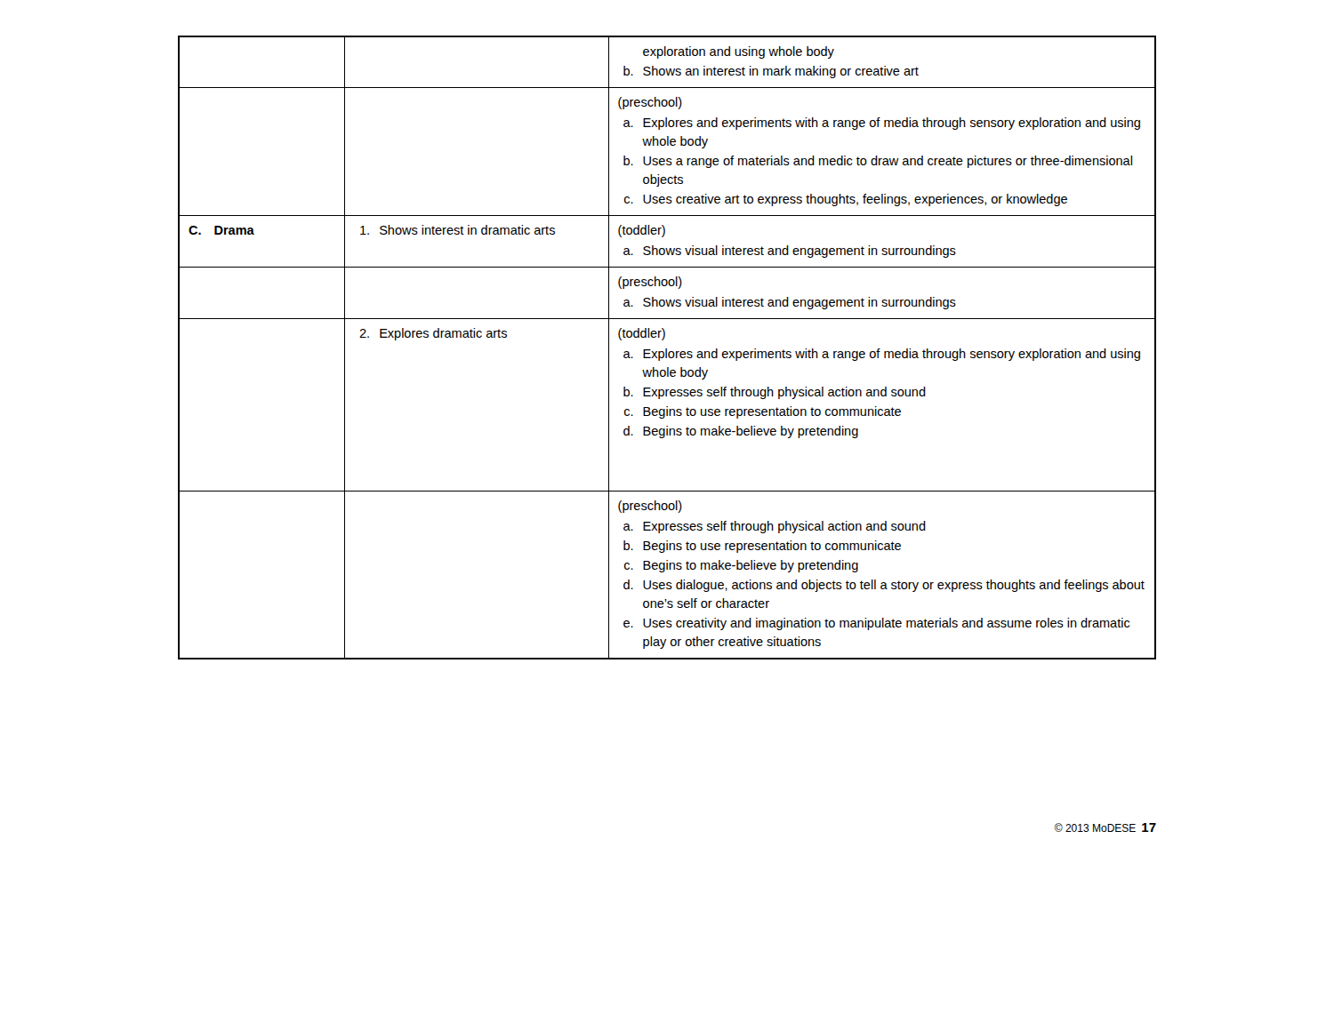| | | exploration and using whole body Shows an interest in mark making or creative art |
| | | (preschool) Explores and experiments with a range of media through sensory exploration and using whole body Uses a range of materials and medic to draw and create pictures or three-dimensional objects Uses creative art to express thoughts, feelings, experiences, or knowledge |
| C. Drama | Shows interest in dramatic arts | (toddler) Shows visual interest and engagement in surroundings |
| | | (preschool) Shows visual interest and engagement in surroundings |
| | Explores dramatic arts | (toddler) Explores and experiments with a range of media through sensory exploration and using whole body Expresses self through physical action and sound Begins to use representation to communicate Begins to make-believe by pretending |
| | | (preschool) Expresses self through physical action and sound Begins to use representation to communicate Begins to make-believe by pretending Uses dialogue, actions and objects to tell a story or express thoughts and feelings about one’s self or character Uses creativity and imagination to manipulate materials and assume roles in dramatic play or other creative situations |
© 2013 MoDESE17